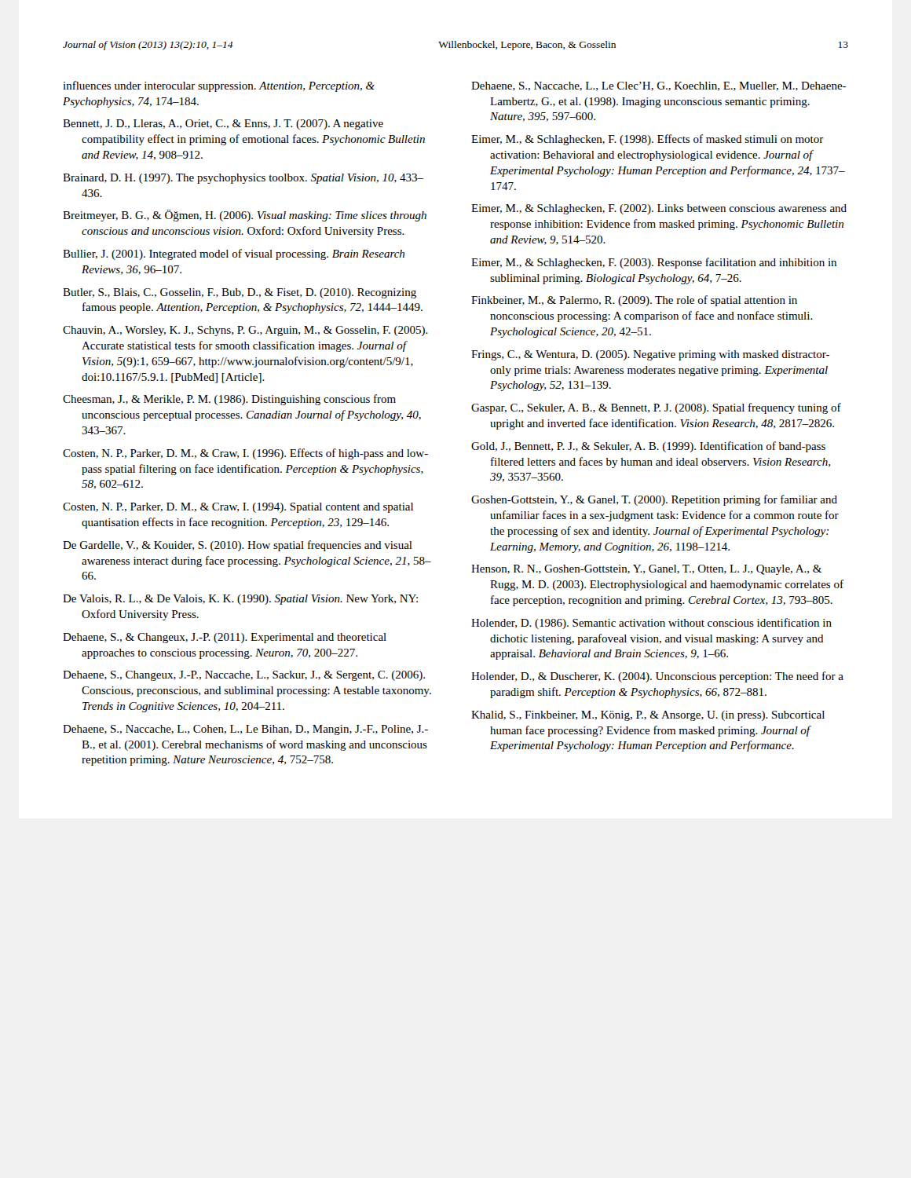Journal of Vision (2013) 13(2):10, 1–14 Willenbockel, Lepore, Bacon, & Gosselin 13
influences under interocular suppression. Attention, Perception, & Psychophysics, 74, 174–184.
Bennett, J. D., Lleras, A., Oriet, C., & Enns, J. T. (2007). A negative compatibility effect in priming of emotional faces. Psychonomic Bulletin and Review, 14, 908–912.
Brainard, D. H. (1997). The psychophysics toolbox. Spatial Vision, 10, 433–436.
Breitmeyer, B. G., & Öğmen, H. (2006). Visual masking: Time slices through conscious and unconscious vision. Oxford: Oxford University Press.
Bullier, J. (2001). Integrated model of visual processing. Brain Research Reviews, 36, 96–107.
Butler, S., Blais, C., Gosselin, F., Bub, D., & Fiset, D. (2010). Recognizing famous people. Attention, Perception, & Psychophysics, 72, 1444–1449.
Chauvin, A., Worsley, K. J., Schyns, P. G., Arguin, M., & Gosselin, F. (2005). Accurate statistical tests for smooth classification images. Journal of Vision, 5(9):1, 659–667, http://www.journalofvision.org/content/5/9/1, doi:10.1167/5.9.1. [PubMed] [Article].
Cheesman, J., & Merikle, P. M. (1986). Distinguishing conscious from unconscious perceptual processes. Canadian Journal of Psychology, 40, 343–367.
Costen, N. P., Parker, D. M., & Craw, I. (1996). Effects of high-pass and low-pass spatial filtering on face identification. Perception & Psychophysics, 58, 602–612.
Costen, N. P., Parker, D. M., & Craw, I. (1994). Spatial content and spatial quantisation effects in face recognition. Perception, 23, 129–146.
De Gardelle, V., & Kouider, S. (2010). How spatial frequencies and visual awareness interact during face processing. Psychological Science, 21, 58–66.
De Valois, R. L., & De Valois, K. K. (1990). Spatial Vision. New York, NY: Oxford University Press.
Dehaene, S., & Changeux, J.-P. (2011). Experimental and theoretical approaches to conscious processing. Neuron, 70, 200–227.
Dehaene, S., Changeux, J.-P., Naccache, L., Sackur, J., & Sergent, C. (2006). Conscious, preconscious, and subliminal processing: A testable taxonomy. Trends in Cognitive Sciences, 10, 204–211.
Dehaene, S., Naccache, L., Cohen, L., Le Bihan, D., Mangin, J.-F., Poline, J.-B., et al. (2001). Cerebral mechanisms of word masking and unconscious repetition priming. Nature Neuroscience, 4, 752–758.
Dehaene, S., Naccache, L., Le Clec’H, G., Koechlin, E., Mueller, M., Dehaene-Lambertz, G., et al. (1998). Imaging unconscious semantic priming. Nature, 395, 597–600.
Eimer, M., & Schlaghecken, F. (1998). Effects of masked stimuli on motor activation: Behavioral and electrophysiological evidence. Journal of Experimental Psychology: Human Perception and Performance, 24, 1737–1747.
Eimer, M., & Schlaghecken, F. (2002). Links between conscious awareness and response inhibition: Evidence from masked priming. Psychonomic Bulletin and Review, 9, 514–520.
Eimer, M., & Schlaghecken, F. (2003). Response facilitation and inhibition in subliminal priming. Biological Psychology, 64, 7–26.
Finkbeiner, M., & Palermo, R. (2009). The role of spatial attention in nonconscious processing: A comparison of face and nonface stimuli. Psychological Science, 20, 42–51.
Frings, C., & Wentura, D. (2005). Negative priming with masked distractor-only prime trials: Awareness moderates negative priming. Experimental Psychology, 52, 131–139.
Gaspar, C., Sekuler, A. B., & Bennett, P. J. (2008). Spatial frequency tuning of upright and inverted face identification. Vision Research, 48, 2817–2826.
Gold, J., Bennett, P. J., & Sekuler, A. B. (1999). Identification of band-pass filtered letters and faces by human and ideal observers. Vision Research, 39, 3537–3560.
Goshen-Gottstein, Y., & Ganel, T. (2000). Repetition priming for familiar and unfamiliar faces in a sex-judgment task: Evidence for a common route for the processing of sex and identity. Journal of Experimental Psychology: Learning, Memory, and Cognition, 26, 1198–1214.
Henson, R. N., Goshen-Gottstein, Y., Ganel, T., Otten, L. J., Quayle, A., & Rugg, M. D. (2003). Electrophysiological and haemodynamic correlates of face perception, recognition and priming. Cerebral Cortex, 13, 793–805.
Holender, D. (1986). Semantic activation without conscious identification in dichotic listening, parafoveal vision, and visual masking: A survey and appraisal. Behavioral and Brain Sciences, 9, 1–66.
Holender, D., & Duscherer, K. (2004). Unconscious perception: The need for a paradigm shift. Perception & Psychophysics, 66, 872–881.
Khalid, S., Finkbeiner, M., König, P., & Ansorge, U. (in press). Subcortical human face processing? Evidence from masked priming. Journal of Experimental Psychology: Human Perception and Performance.